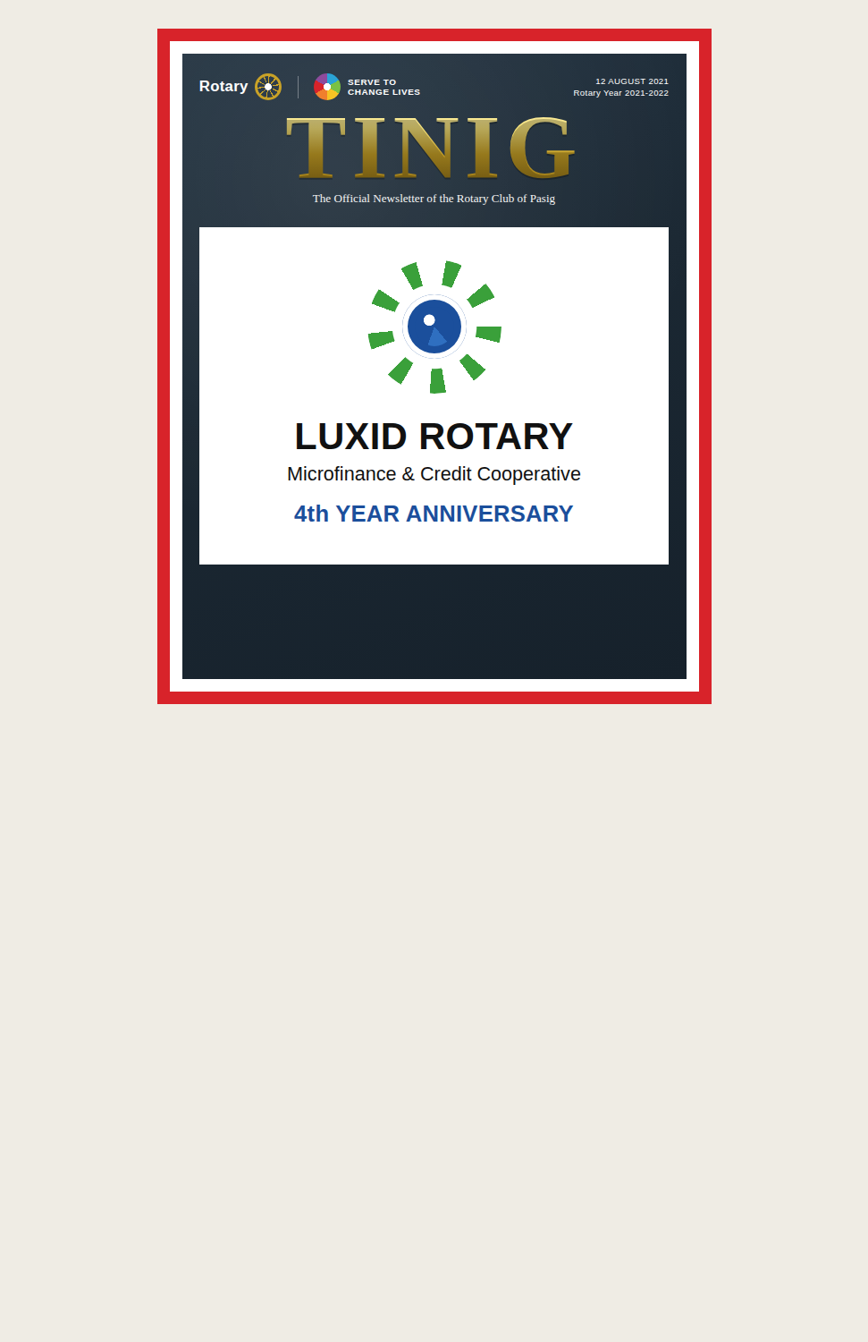Rotary
Serve to
Change Lives
12 AUGUST 2021
Rotary Year 2021-2022
TINIG
The Official Newsletter of the Rotary Club of Pasig
LUXID ROTARY
Microfinance & Credit Cooperative
4th YEAR ANNIVERSARY